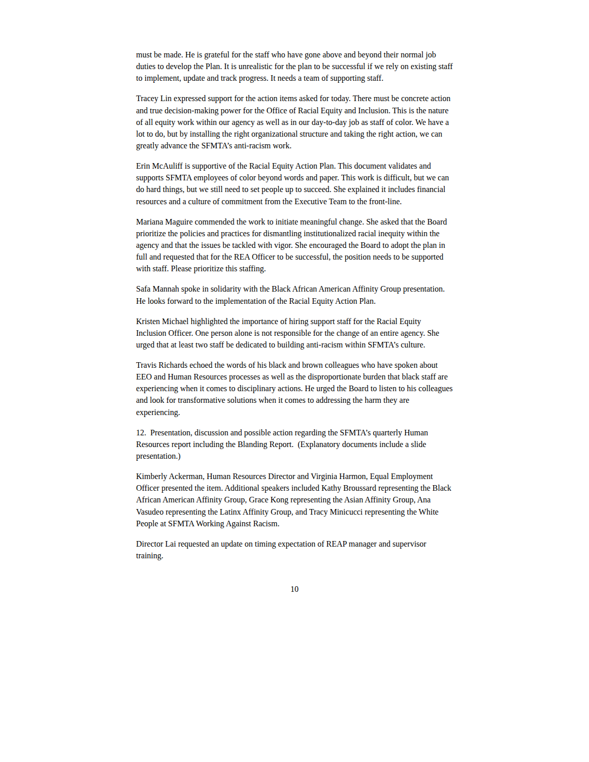must be made. He is grateful for the staff who have gone above and beyond their normal job duties to develop the Plan. It is unrealistic for the plan to be successful if we rely on existing staff to implement, update and track progress. It needs a team of supporting staff.
Tracey Lin expressed support for the action items asked for today. There must be concrete action and true decision-making power for the Office of Racial Equity and Inclusion. This is the nature of all equity work within our agency as well as in our day-to-day job as staff of color. We have a lot to do, but by installing the right organizational structure and taking the right action, we can greatly advance the SFMTA’s anti-racism work.
Erin McAuliff is supportive of the Racial Equity Action Plan. This document validates and supports SFMTA employees of color beyond words and paper. This work is difficult, but we can do hard things, but we still need to set people up to succeed. She explained it includes financial resources and a culture of commitment from the Executive Team to the front-line.
Mariana Maguire commended the work to initiate meaningful change. She asked that the Board prioritize the policies and practices for dismantling institutionalized racial inequity within the agency and that the issues be tackled with vigor. She encouraged the Board to adopt the plan in full and requested that for the REA Officer to be successful, the position needs to be supported with staff. Please prioritize this staffing.
Safa Mannah spoke in solidarity with the Black African American Affinity Group presentation. He looks forward to the implementation of the Racial Equity Action Plan.
Kristen Michael highlighted the importance of hiring support staff for the Racial Equity Inclusion Officer. One person alone is not responsible for the change of an entire agency. She urged that at least two staff be dedicated to building anti-racism within SFMTA’s culture.
Travis Richards echoed the words of his black and brown colleagues who have spoken about EEO and Human Resources processes as well as the disproportionate burden that black staff are experiencing when it comes to disciplinary actions. He urged the Board to listen to his colleagues and look for transformative solutions when it comes to addressing the harm they are experiencing.
12. Presentation, discussion and possible action regarding the SFMTA’s quarterly Human Resources report including the Blanding Report. (Explanatory documents include a slide presentation.)
Kimberly Ackerman, Human Resources Director and Virginia Harmon, Equal Employment Officer presented the item. Additional speakers included Kathy Broussard representing the Black African American Affinity Group, Grace Kong representing the Asian Affinity Group, Ana Vasudeo representing the Latinx Affinity Group, and Tracy Minicucci representing the White People at SFMTA Working Against Racism.
Director Lai requested an update on timing expectation of REAP manager and supervisor training.
10